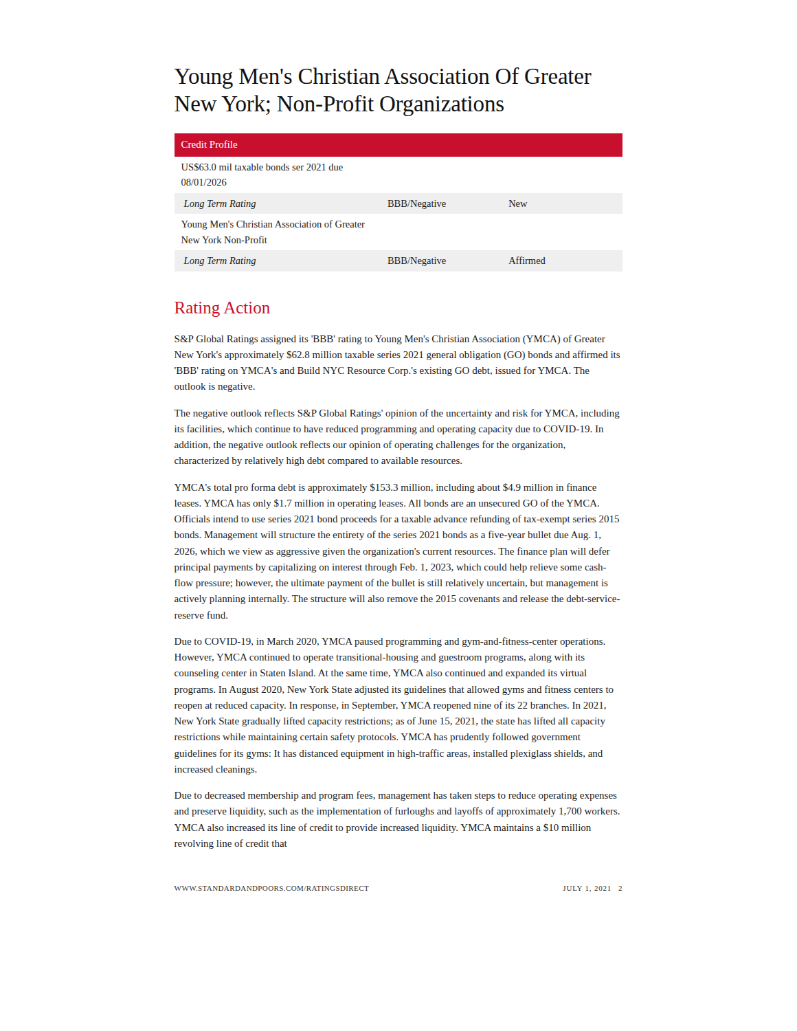Young Men's Christian Association Of Greater
New York; Non-Profit Organizations
Credit Profile
| US$63.0 mil taxable bonds ser 2021 due 08/01/2026 | | |
| Long Term Rating | BBB/Negative | New |
| Young Men's Christian Association of Greater New York Non-Profit | | |
| Long Term Rating | BBB/Negative | Affirmed |
Rating Action
S&P Global Ratings assigned its 'BBB' rating to Young Men's Christian Association (YMCA) of Greater New York's approximately $62.8 million taxable series 2021 general obligation (GO) bonds and affirmed its 'BBB' rating on YMCA's and Build NYC Resource Corp.'s existing GO debt, issued for YMCA. The outlook is negative.
The negative outlook reflects S&P Global Ratings' opinion of the uncertainty and risk for YMCA, including its facilities, which continue to have reduced programming and operating capacity due to COVID-19. In addition, the negative outlook reflects our opinion of operating challenges for the organization, characterized by relatively high debt compared to available resources.
YMCA's total pro forma debt is approximately $153.3 million, including about $4.9 million in finance leases. YMCA has only $1.7 million in operating leases. All bonds are an unsecured GO of the YMCA. Officials intend to use series 2021 bond proceeds for a taxable advance refunding of tax-exempt series 2015 bonds. Management will structure the entirety of the series 2021 bonds as a five-year bullet due Aug. 1, 2026, which we view as aggressive given the organization's current resources. The finance plan will defer principal payments by capitalizing on interest through Feb. 1, 2023, which could help relieve some cash-flow pressure; however, the ultimate payment of the bullet is still relatively uncertain, but management is actively planning internally. The structure will also remove the 2015 covenants and release the debt-service-reserve fund.
Due to COVID-19, in March 2020, YMCA paused programming and gym-and-fitness-center operations. However, YMCA continued to operate transitional-housing and guestroom programs, along with its counseling center in Staten Island. At the same time, YMCA also continued and expanded its virtual programs. In August 2020, New York State adjusted its guidelines that allowed gyms and fitness centers to reopen at reduced capacity. In response, in September, YMCA reopened nine of its 22 branches. In 2021, New York State gradually lifted capacity restrictions; as of June 15, 2021, the state has lifted all capacity restrictions while maintaining certain safety protocols. YMCA has prudently followed government guidelines for its gyms: It has distanced equipment in high-traffic areas, installed plexiglass shields, and increased cleanings.
Due to decreased membership and program fees, management has taken steps to reduce operating expenses and preserve liquidity, such as the implementation of furloughs and layoffs of approximately 1,700 workers. YMCA also increased its line of credit to provide increased liquidity. YMCA maintains a $10 million revolving line of credit that
www.standardandpoors.com/ratingsdirect
July 1, 20212